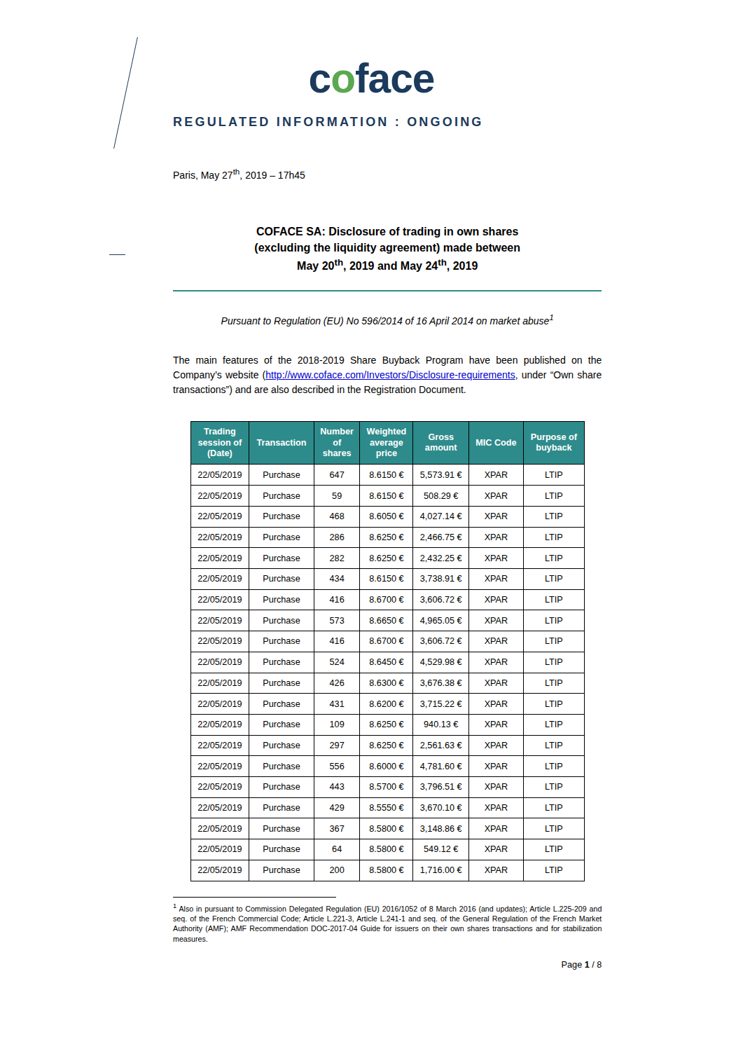coface
Regulated information : ongoing
Paris, May 27th, 2019 – 17h45
COFACE SA: Disclosure of trading in own shares
(excluding the liquidity agreement) made between
May 20th, 2019 and May 24th, 2019
Pursuant to Regulation (EU) No 596/2014 of 16 April 2014 on market abuse1
The main features of the 2018-2019 Share Buyback Program have been published on the Company’s website (http://www.coface.com/Investors/Disclosure-requirements, under “Own share transactions”) and are also described in the Registration Document.
| Trading session of (Date) | Transaction | Number of shares | Weighted average price | Gross amount | MIC Code | Purpose of buyback |
| --- | --- | --- | --- | --- | --- | --- |
| 22/05/2019 | Purchase | 647 | 8.6150 € | 5,573.91 € | XPAR | LTIP |
| 22/05/2019 | Purchase | 59 | 8.6150 € | 508.29 € | XPAR | LTIP |
| 22/05/2019 | Purchase | 468 | 8.6050 € | 4,027.14 € | XPAR | LTIP |
| 22/05/2019 | Purchase | 286 | 8.6250 € | 2,466.75 € | XPAR | LTIP |
| 22/05/2019 | Purchase | 282 | 8.6250 € | 2,432.25 € | XPAR | LTIP |
| 22/05/2019 | Purchase | 434 | 8.6150 € | 3,738.91 € | XPAR | LTIP |
| 22/05/2019 | Purchase | 416 | 8.6700 € | 3,606.72 € | XPAR | LTIP |
| 22/05/2019 | Purchase | 573 | 8.6650 € | 4,965.05 € | XPAR | LTIP |
| 22/05/2019 | Purchase | 416 | 8.6700 € | 3,606.72 € | XPAR | LTIP |
| 22/05/2019 | Purchase | 524 | 8.6450 € | 4,529.98 € | XPAR | LTIP |
| 22/05/2019 | Purchase | 426 | 8.6300 € | 3,676.38 € | XPAR | LTIP |
| 22/05/2019 | Purchase | 431 | 8.6200 € | 3,715.22 € | XPAR | LTIP |
| 22/05/2019 | Purchase | 109 | 8.6250 € | 940.13 € | XPAR | LTIP |
| 22/05/2019 | Purchase | 297 | 8.6250 € | 2,561.63 € | XPAR | LTIP |
| 22/05/2019 | Purchase | 556 | 8.6000 € | 4,781.60 € | XPAR | LTIP |
| 22/05/2019 | Purchase | 443 | 8.5700 € | 3,796.51 € | XPAR | LTIP |
| 22/05/2019 | Purchase | 429 | 8.5550 € | 3,670.10 € | XPAR | LTIP |
| 22/05/2019 | Purchase | 367 | 8.5800 € | 3,148.86 € | XPAR | LTIP |
| 22/05/2019 | Purchase | 64 | 8.5800 € | 549.12 € | XPAR | LTIP |
| 22/05/2019 | Purchase | 200 | 8.5800 € | 1,716.00 € | XPAR | LTIP |
1 Also in pursuant to Commission Delegated Regulation (EU) 2016/1052 of 8 March 2016 (and updates); Article L.225-209 and seq. of the French Commercial Code; Article L.221-3, Article L.241-1 and seq. of the General Regulation of the French Market Authority (AMF); AMF Recommendation DOC-2017-04 Guide for issuers on their own shares transactions and for stabilization measures.
Page 1 / 8